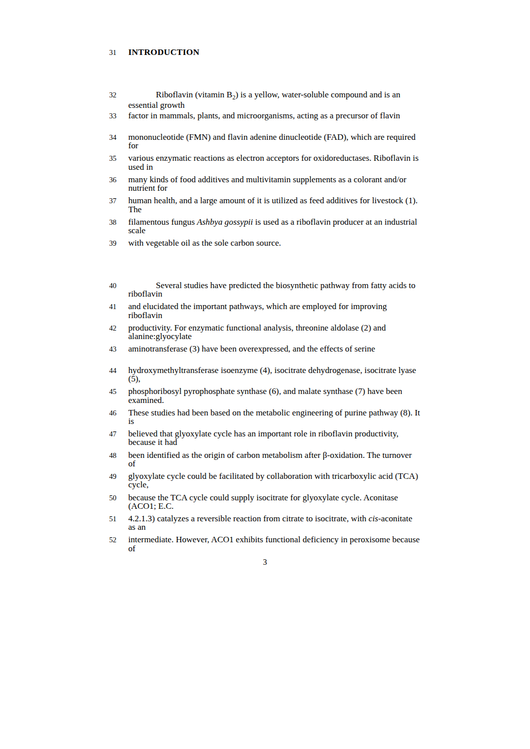31
INTRODUCTION
32 Riboflavin (vitamin B2) is a yellow, water-soluble compound and is an essential growth
33 factor in mammals, plants, and microorganisms, acting as a precursor of flavin
34 mononucleotide (FMN) and flavin adenine dinucleotide (FAD), which are required for
35 various enzymatic reactions as electron acceptors for oxidoreductases. Riboflavin is used in
36 many kinds of food additives and multivitamin supplements as a colorant and/or nutrient for
37 human health, and a large amount of it is utilized as feed additives for livestock (1). The
38 filamentous fungus Ashbya gossypii is used as a riboflavin producer at an industrial scale
39 with vegetable oil as the sole carbon source.
40 Several studies have predicted the biosynthetic pathway from fatty acids to riboflavin
41 and elucidated the important pathways, which are employed for improving riboflavin
42 productivity. For enzymatic functional analysis, threonine aldolase (2) and alanine:glyocylate
43 aminotransferase (3) have been overexpressed, and the effects of serine
44 hydroxymethyltransferase isoenzyme (4), isocitrate dehydrogenase, isocitrate lyase (5),
45 phosphoribosyl pyrophosphate synthase (6), and malate synthase (7) have been examined.
46 These studies had been based on the metabolic engineering of purine pathway (8). It is
47 believed that glyoxylate cycle has an important role in riboflavin productivity, because it had
48 been identified as the origin of carbon metabolism after β-oxidation. The turnover of
49 glyoxylate cycle could be facilitated by collaboration with tricarboxylic acid (TCA) cycle,
50 because the TCA cycle could supply isocitrate for glyoxylate cycle. Aconitase (ACO1; E.C.
51 4.2.1.3) catalyzes a reversible reaction from citrate to isocitrate, with cis-aconitate as an
52 intermediate. However, ACO1 exhibits functional deficiency in peroxisome because of
3